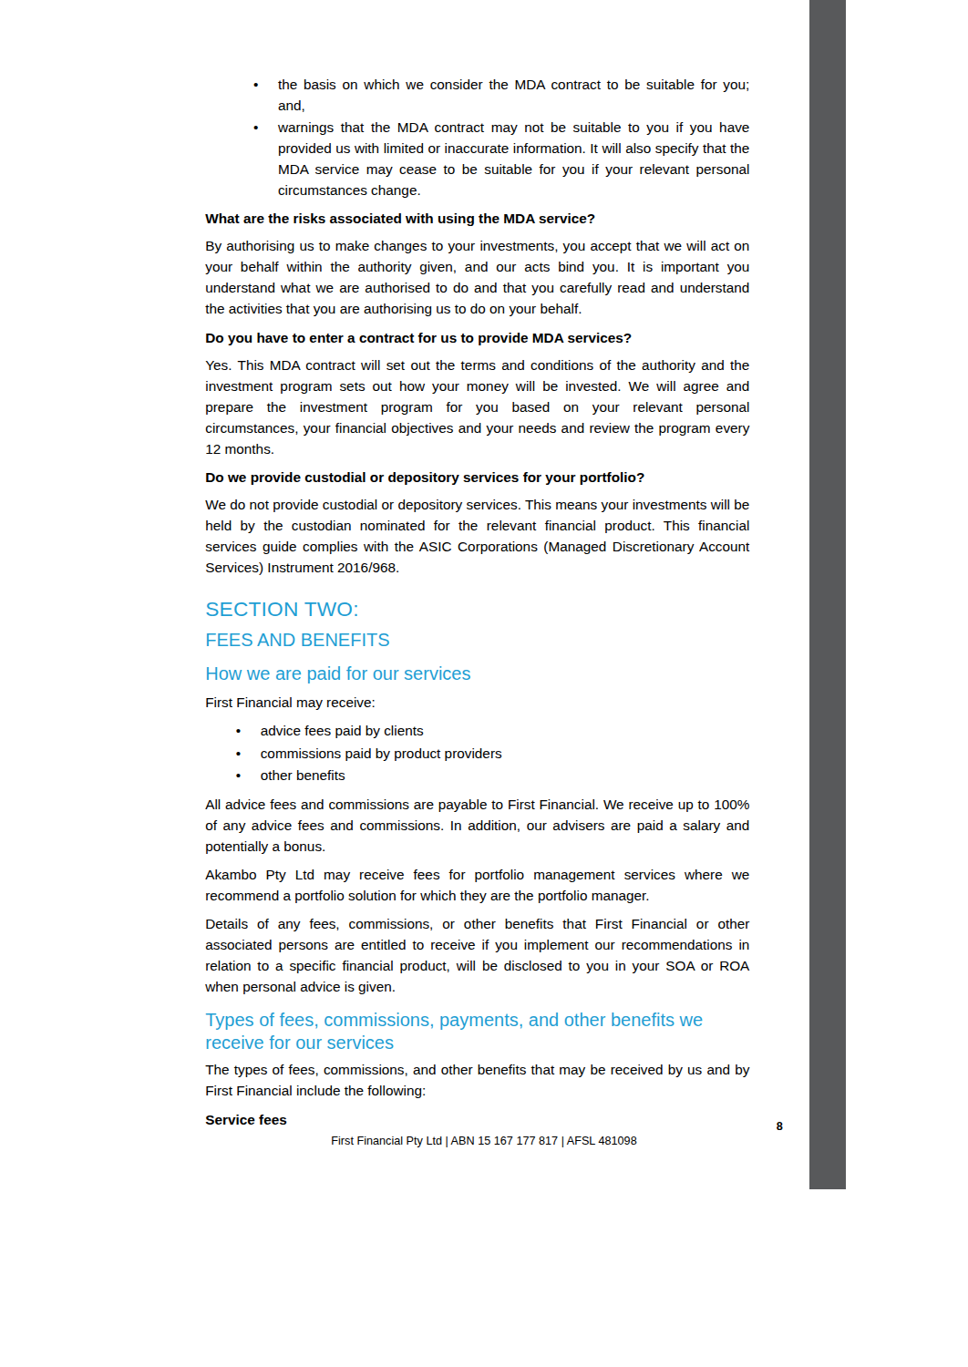the basis on which we consider the MDA contract to be suitable for you; and,
warnings that the MDA contract may not be suitable to you if you have provided us with limited or inaccurate information. It will also specify that the MDA service may cease to be suitable for you if your relevant personal circumstances change.
What are the risks associated with using the MDA service?
By authorising us to make changes to your investments, you accept that we will act on your behalf within the authority given, and our acts bind you. It is important you understand what we are authorised to do and that you carefully read and understand the activities that you are authorising us to do on your behalf.
Do you have to enter a contract for us to provide MDA services?
Yes. This MDA contract will set out the terms and conditions of the authority and the investment program sets out how your money will be invested. We will agree and prepare the investment program for you based on your relevant personal circumstances, your financial objectives and your needs and review the program every 12 months.
Do we provide custodial or depository services for your portfolio?
We do not provide custodial or depository services. This means your investments will be held by the custodian nominated for the relevant financial product. This financial services guide complies with the ASIC Corporations (Managed Discretionary Account Services) Instrument 2016/968.
SECTION TWO:
FEES AND BENEFITS
How we are paid for our services
First Financial may receive:
advice fees paid by clients
commissions paid by product providers
other benefits
All advice fees and commissions are payable to First Financial. We receive up to 100% of any advice fees and commissions. In addition, our advisers are paid a salary and potentially a bonus.
Akambo Pty Ltd may receive fees for portfolio management services where we recommend a portfolio solution for which they are the portfolio manager.
Details of any fees, commissions, or other benefits that First Financial or other associated persons are entitled to receive if you implement our recommendations in relation to a specific financial product, will be disclosed to you in your SOA or ROA when personal advice is given.
Types of fees, commissions, payments, and other benefits we receive for our services
The types of fees, commissions, and other benefits that may be received by us and by First Financial include the following:
Service fees
First Financial Pty Ltd | ABN 15 167 177 817 | AFSL 481098
8